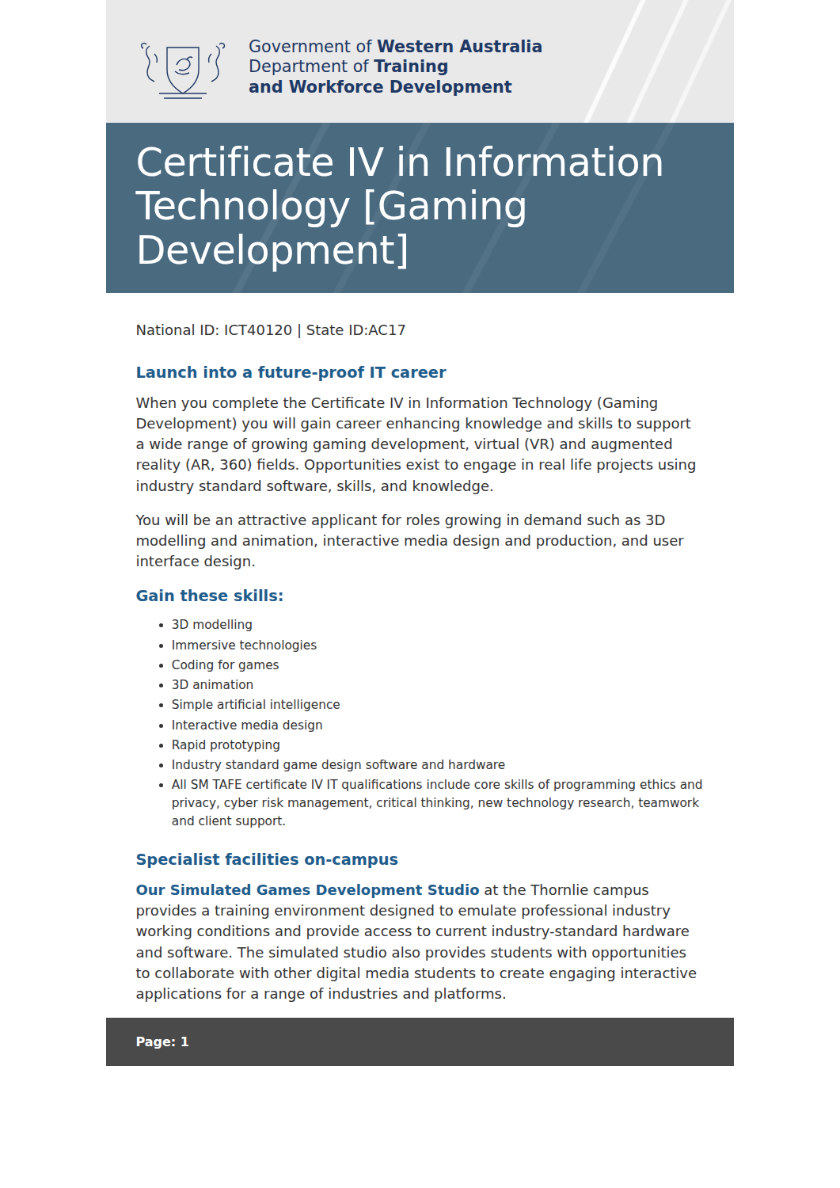Government of Western Australia
Department of Training
and Workforce Development
Certificate IV in Information Technology [Gaming Development]
National ID: ICT40120 | State ID:AC17
Launch into a future-proof IT career
When you complete the Certificate IV in Information Technology (Gaming Development) you will gain career enhancing knowledge and skills to support a wide range of growing gaming development, virtual (VR) and augmented reality (AR, 360) fields. Opportunities exist to engage in real life projects using industry standard software, skills, and knowledge.
You will be an attractive applicant for roles growing in demand such as 3D modelling and animation, interactive media design and production, and user interface design.
Gain these skills:
3D modelling
Immersive technologies
Coding for games
3D animation
Simple artificial intelligence
Interactive media design
Rapid prototyping
Industry standard game design software and hardware
All SM TAFE certificate IV IT qualifications include core skills of programming ethics and privacy, cyber risk management, critical thinking, new technology research, teamwork and client support.
Specialist facilities on-campus
Our Simulated Games Development Studio at the Thornlie campus provides a training environment designed to emulate professional industry working conditions and provide access to current industry-standard hardware and software. The simulated studio also provides students with opportunities to collaborate with other digital media students to create engaging interactive applications for a range of industries and platforms.
Page: 1